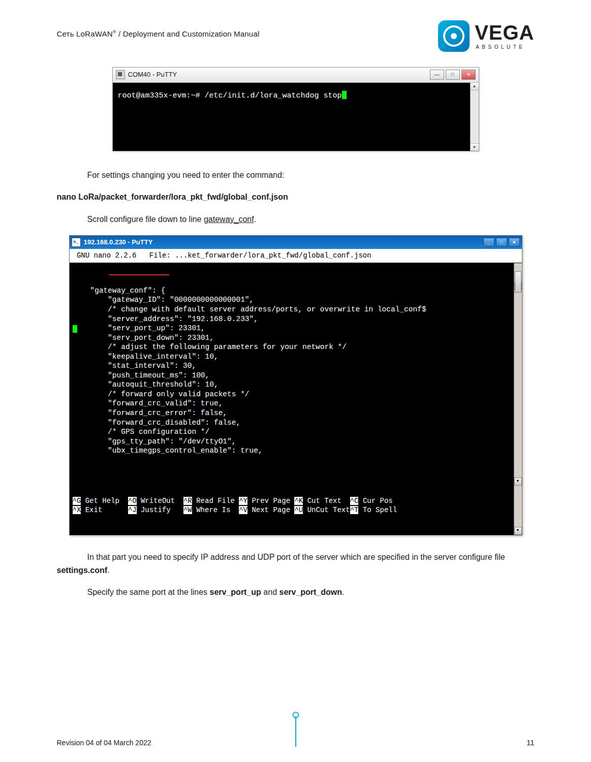Сеть LoRaWAN® / Deployment and Customization Manual
VEGA ABSOLUTE
COM40 - PuTTY
— □ ✕
root@am335x-evm:~# /etc/init.d/lora_watchdog stop
▲
▼
For settings changing you need to enter the command:
nano LoRa/packet_forwarder/lora_pkt_fwd/global_conf.json
Scroll configure file down to line gateway_conf.
>_ 192.168.0.230 - PuTTY
_ □ ✕
GNU nano 2.2.6 File: ...ket_forwarder/lora_pkt_fwd/global_conf.json
"gateway_conf": { "gateway_ID": "0000000000000001", /* change with default server address/ports, or overwrite in local_conf$ "server_address": "192.168.0.233", "serv_port_up": 23301, "serv_port_down": 23301, /* adjust the following parameters for your network */ "keepalive_interval": 10, "stat_interval": 30, "push_timeout_ms": 100, "autoquit_threshold": 10, /* forward only valid packets */ "forward_crc_valid": true, "forward_crc_error": false, "forward_crc_disabled": false, /* GPS configuration */ "gps_tty_path": "/dev/ttyO1", "ubx_timegps_control_enable": true,
▲
▼
^G Get Help ^O WriteOut ^R Read File ^Y Prev Page ^K Cut Text ^C Cur Pos ^X Exit ^J Justify ^W Where Is ^V Next Page ^U UnCut Text^T To Spell
▼
In that part you need to specify IP address and UDP port of the server which are specified in the server configure file settings.conf.
Specify the same port at the lines serv_port_up and serv_port_down.
Revision 04 of 04 March 2022
11